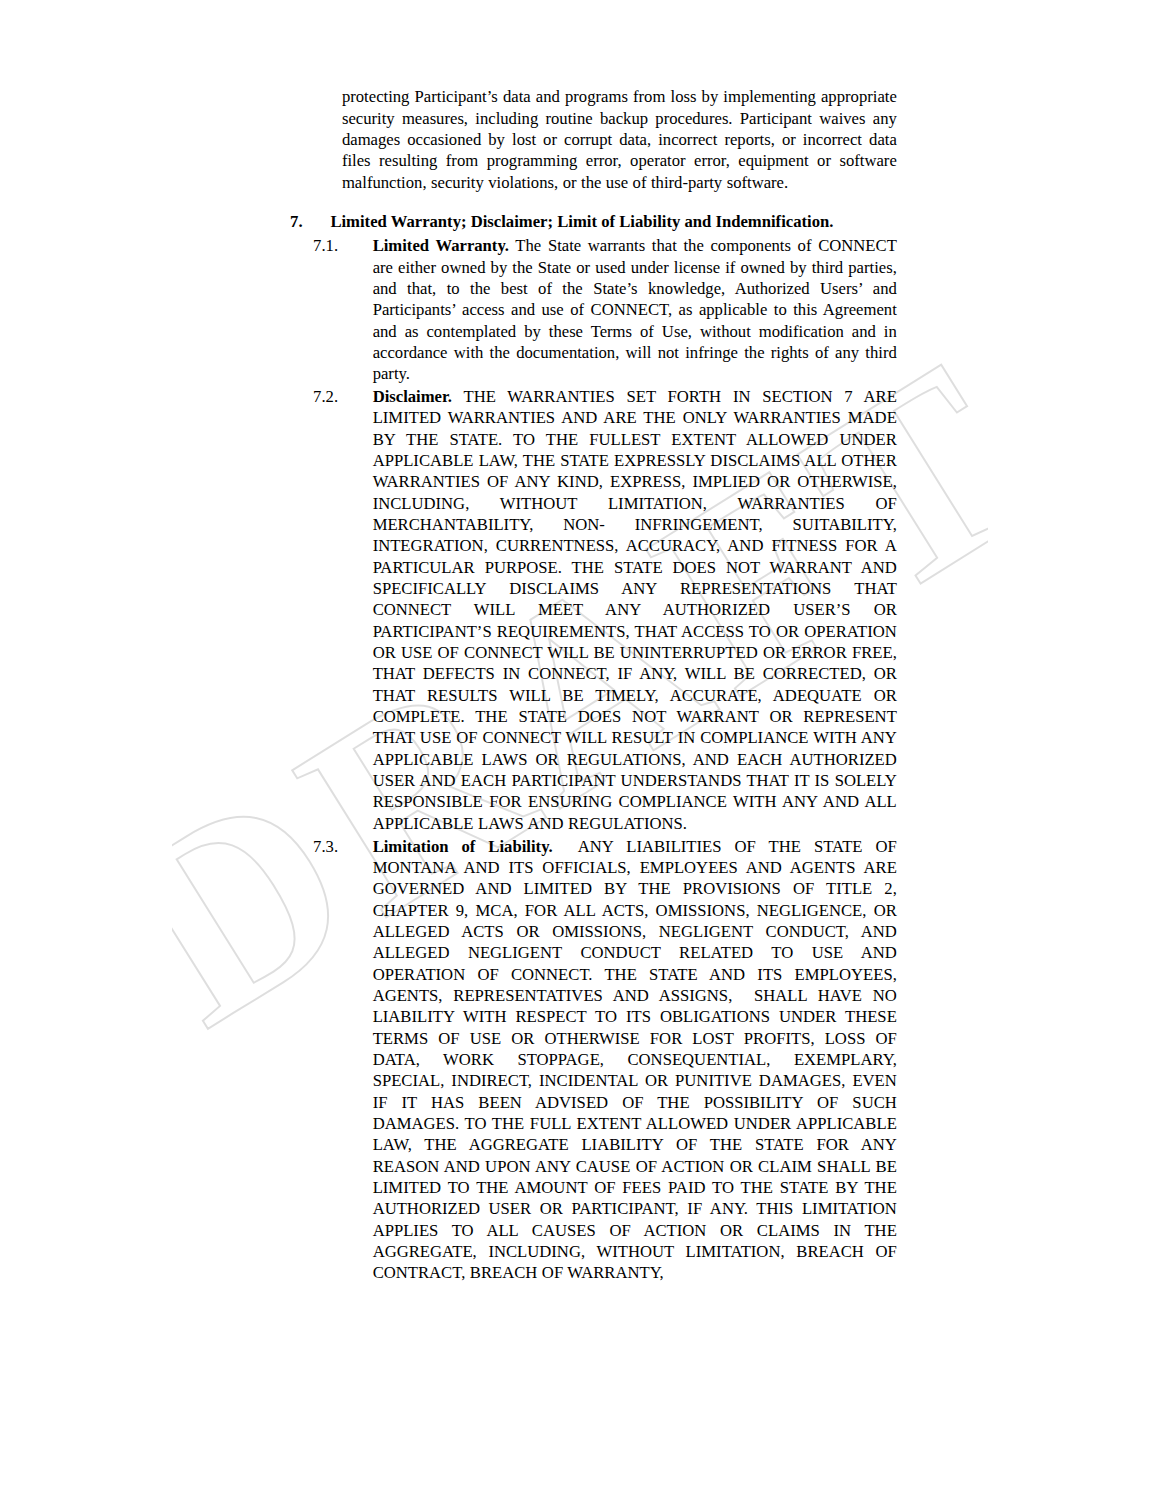DRAFT
protecting Participant’s data and programs from loss by implementing appropriate security measures, including routine backup procedures. Participant waives any damages occasioned by lost or corrupt data, incorrect reports, or incorrect data files resulting from programming error, operator error, equipment or software malfunction, security violations, or the use of third-party software.
7.
Limited Warranty; Disclaimer; Limit of Liability and Indemnification.
7.1.
Limited Warranty. The State warrants that the components of CONNECT are either owned by the State or used under license if owned by third parties, and that, to the best of the State’s knowledge, Authorized Users’ and Participants’ access and use of CONNECT, as applicable to this Agreement and as contemplated by these Terms of Use, without modification and in accordance with the documentation, will not infringe the rights of any third party.
7.2.
Disclaimer. THE WARRANTIES SET FORTH IN SECTION 7 ARE LIMITED WARRANTIES AND ARE THE ONLY WARRANTIES MADE BY THE STATE. TO THE FULLEST EXTENT ALLOWED UNDER APPLICABLE LAW, THE STATE EXPRESSLY DISCLAIMS ALL OTHER WARRANTIES OF ANY KIND, EXPRESS, IMPLIED OR OTHERWISE, INCLUDING, WITHOUT LIMITATION, WARRANTIES OF MERCHANTABILITY, NON- INFRINGEMENT, SUITABILITY, INTEGRATION, CURRENTNESS, ACCURACY, AND FITNESS FOR A PARTICULAR PURPOSE. THE STATE DOES NOT WARRANT AND SPECIFICALLY DISCLAIMS ANY REPRESENTATIONS THAT CONNECT WILL MEET ANY AUTHORIZED USER’S OR PARTICIPANT’S REQUIREMENTS, THAT ACCESS TO OR OPERATION OR USE OF CONNECT WILL BE UNINTERRUPTED OR ERROR FREE, THAT DEFECTS IN CONNECT, IF ANY, WILL BE CORRECTED, OR THAT RESULTS WILL BE TIMELY, ACCURATE, ADEQUATE OR COMPLETE. THE STATE DOES NOT WARRANT OR REPRESENT THAT USE OF CONNECT WILL RESULT IN COMPLIANCE WITH ANY APPLICABLE LAWS OR REGULATIONS, AND EACH AUTHORIZED USER AND EACH PARTICIPANT UNDERSTANDS THAT IT IS SOLELY RESPONSIBLE FOR ENSURING COMPLIANCE WITH ANY AND ALL APPLICABLE LAWS AND REGULATIONS.
7.3.
Limitation of Liability. ANY LIABILITIES OF THE STATE OF MONTANA AND ITS OFFICIALS, EMPLOYEES AND AGENTS ARE GOVERNED AND LIMITED BY THE PROVISIONS OF TITLE 2, CHAPTER 9, MCA, FOR ALL ACTS, OMISSIONS, NEGLIGENCE, OR ALLEGED ACTS OR OMISSIONS, NEGLIGENT CONDUCT, AND ALLEGED NEGLIGENT CONDUCT RELATED TO USE AND OPERATION OF CONNECT. THE STATE AND ITS EMPLOYEES, AGENTS, REPRESENTATIVES AND ASSIGNS, SHALL HAVE NO LIABILITY WITH RESPECT TO ITS OBLIGATIONS UNDER THESE TERMS OF USE OR OTHERWISE FOR LOST PROFITS, LOSS OF DATA, WORK STOPPAGE, CONSEQUENTIAL, EXEMPLARY, SPECIAL, INDIRECT, INCIDENTAL OR PUNITIVE DAMAGES, EVEN IF IT HAS BEEN ADVISED OF THE POSSIBILITY OF SUCH DAMAGES. TO THE FULL EXTENT ALLOWED UNDER APPLICABLE LAW, THE AGGREGATE LIABILITY OF THE STATE FOR ANY REASON AND UPON ANY CAUSE OF ACTION OR CLAIM SHALL BE LIMITED TO THE AMOUNT OF FEES PAID TO THE STATE BY THE AUTHORIZED USER OR PARTICIPANT, IF ANY. THIS LIMITATION APPLIES TO ALL CAUSES OF ACTION OR CLAIMS IN THE AGGREGATE, INCLUDING, WITHOUT LIMITATION, BREACH OF CONTRACT, BREACH OF WARRANTY,